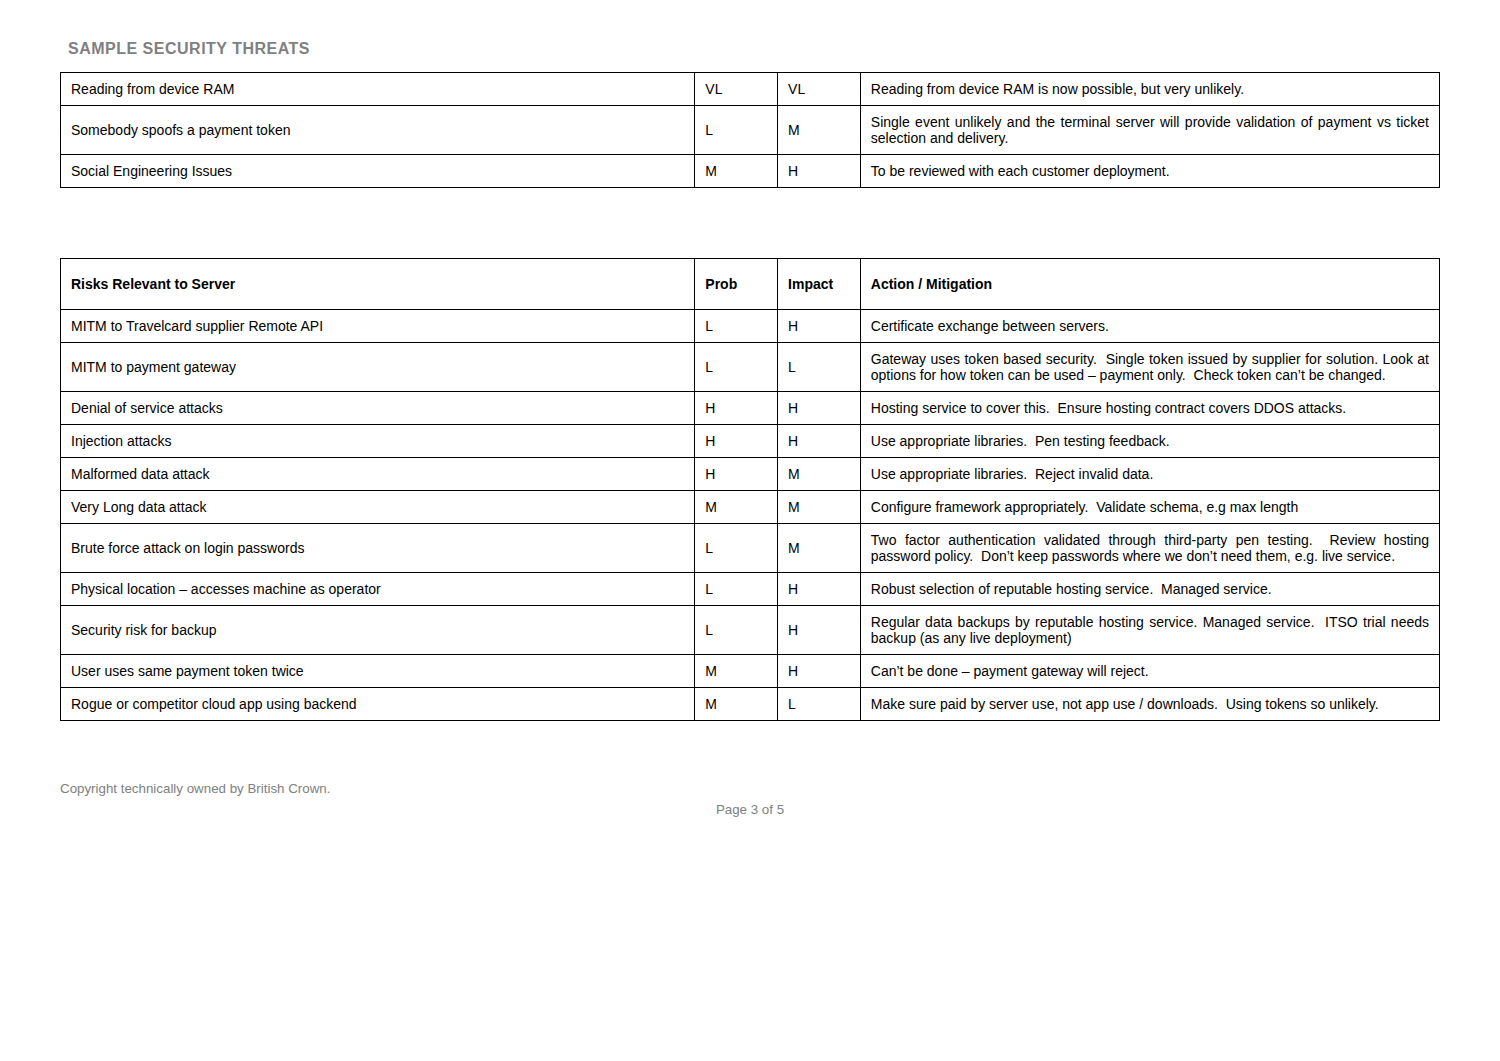Sample Security Threats
| Reading from device RAM | VL | VL | Reading from device RAM is now possible, but very unlikely. |
| Somebody spoofs a payment token | L | M | Single event unlikely and the terminal server will provide validation of payment vs ticket selection and delivery. |
| Social Engineering Issues | M | H | To be reviewed with each customer deployment. |
| Risks Relevant to Server | Prob | Impact | Action / Mitigation |
| MITM to Travelcard supplier Remote API | L | H | Certificate exchange between servers. |
| MITM to payment gateway | L | L | Gateway uses token based security. Single token issued by supplier for solution. Look at options for how token can be used – payment only. Check token can’t be changed. |
| Denial of service attacks | H | H | Hosting service to cover this. Ensure hosting contract covers DDOS attacks. |
| Injection attacks | H | H | Use appropriate libraries. Pen testing feedback. |
| Malformed data attack | H | M | Use appropriate libraries. Reject invalid data. |
| Very Long data attack | M | M | Configure framework appropriately. Validate schema, e.g max length |
| Brute force attack on login passwords | L | M | Two factor authentication validated through third-party pen testing. Review hosting password policy. Don’t keep passwords where we don’t need them, e.g. live service. |
| Physical location – accesses machine as operator | L | H | Robust selection of reputable hosting service. Managed service. |
| Security risk for backup | L | H | Regular data backups by reputable hosting service. Managed service. ITSO trial needs backup (as any live deployment) |
| User uses same payment token twice | M | H | Can’t be done – payment gateway will reject. |
| Rogue or competitor cloud app using backend | M | L | Make sure paid by server use, not app use / downloads. Using tokens so unlikely. |
Copyright technically owned by British Crown.
Page 3 of 5